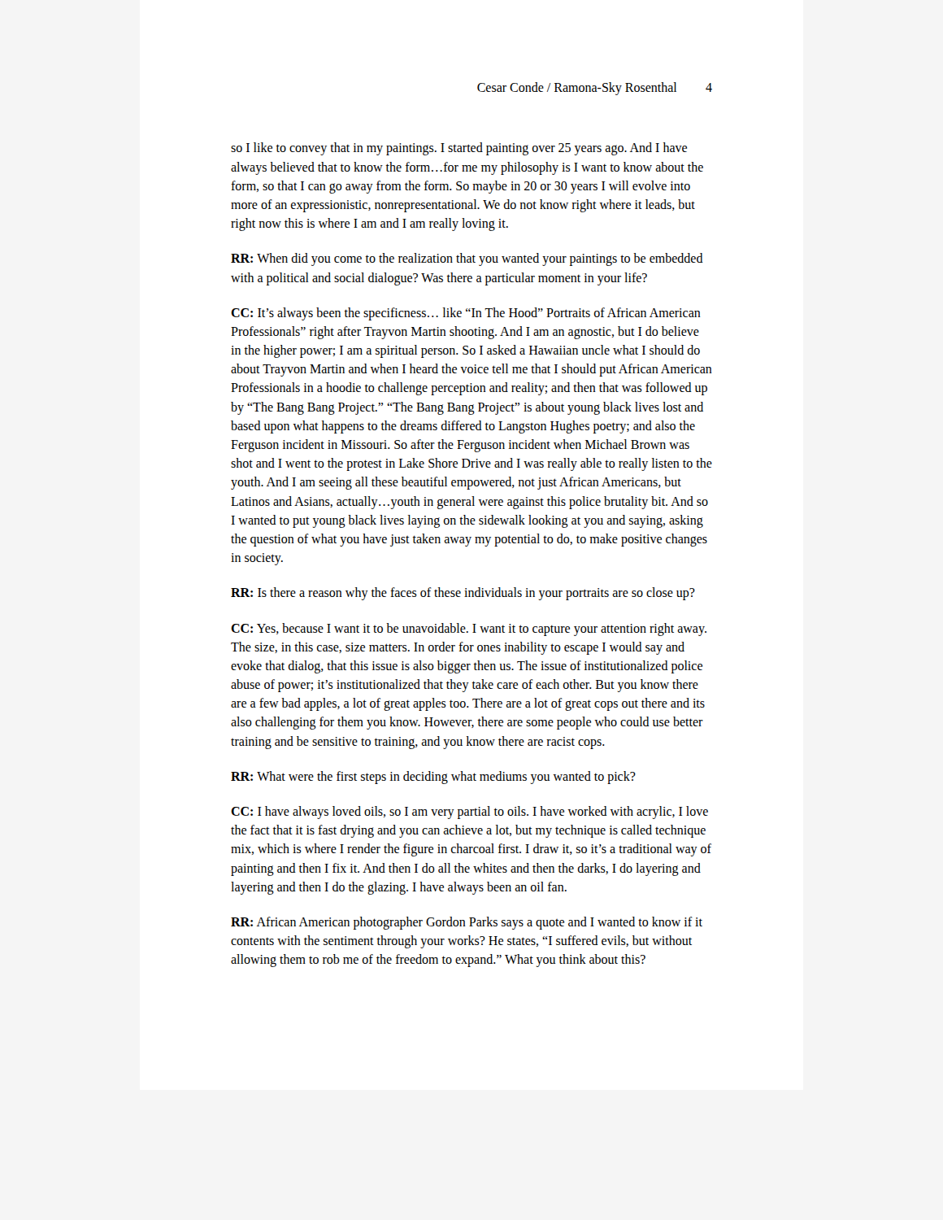Cesar Conde / Ramona-Sky Rosenthal 4
so I like to convey that in my paintings. I started painting over 25 years ago. And I have always believed that to know the form…for me my philosophy is I want to know about the form, so that I can go away from the form. So maybe in 20 or 30 years I will evolve into more of an expressionistic, nonrepresentational. We do not know right where it leads, but right now this is where I am and I am really loving it.
RR: When did you come to the realization that you wanted your paintings to be embedded with a political and social dialogue? Was there a particular moment in your life?
CC: It’s always been the specificness… like “In The Hood” Portraits of African American Professionals” right after Trayvon Martin shooting. And I am an agnostic, but I do believe in the higher power; I am a spiritual person. So I asked a Hawaiian uncle what I should do about Trayvon Martin and when I heard the voice tell me that I should put African American Professionals in a hoodie to challenge perception and reality; and then that was followed up by “The Bang Bang Project.” “The Bang Bang Project” is about young black lives lost and based upon what happens to the dreams differed to Langston Hughes poetry; and also the Ferguson incident in Missouri. So after the Ferguson incident when Michael Brown was shot and I went to the protest in Lake Shore Drive and I was really able to really listen to the youth. And I am seeing all these beautiful empowered, not just African Americans, but Latinos and Asians, actually…youth in general were against this police brutality bit. And so I wanted to put young black lives laying on the sidewalk looking at you and saying, asking the question of what you have just taken away my potential to do, to make positive changes in society.
RR: Is there a reason why the faces of these individuals in your portraits are so close up?
CC: Yes, because I want it to be unavoidable. I want it to capture your attention right away. The size, in this case, size matters. In order for ones inability to escape I would say and evoke that dialog, that this issue is also bigger then us. The issue of institutionalized police abuse of power; it’s institutionalized that they take care of each other. But you know there are a few bad apples, a lot of great apples too. There are a lot of great cops out there and its also challenging for them you know. However, there are some people who could use better training and be sensitive to training, and you know there are racist cops.
RR: What were the first steps in deciding what mediums you wanted to pick?
CC: I have always loved oils, so I am very partial to oils. I have worked with acrylic, I love the fact that it is fast drying and you can achieve a lot, but my technique is called technique mix, which is where I render the figure in charcoal first. I draw it, so it’s a traditional way of painting and then I fix it. And then I do all the whites and then the darks, I do layering and layering and then I do the glazing. I have always been an oil fan.
RR: African American photographer Gordon Parks says a quote and I wanted to know if it contents with the sentiment through your works? He states, “I suffered evils, but without allowing them to rob me of the freedom to expand.” What you think about this?